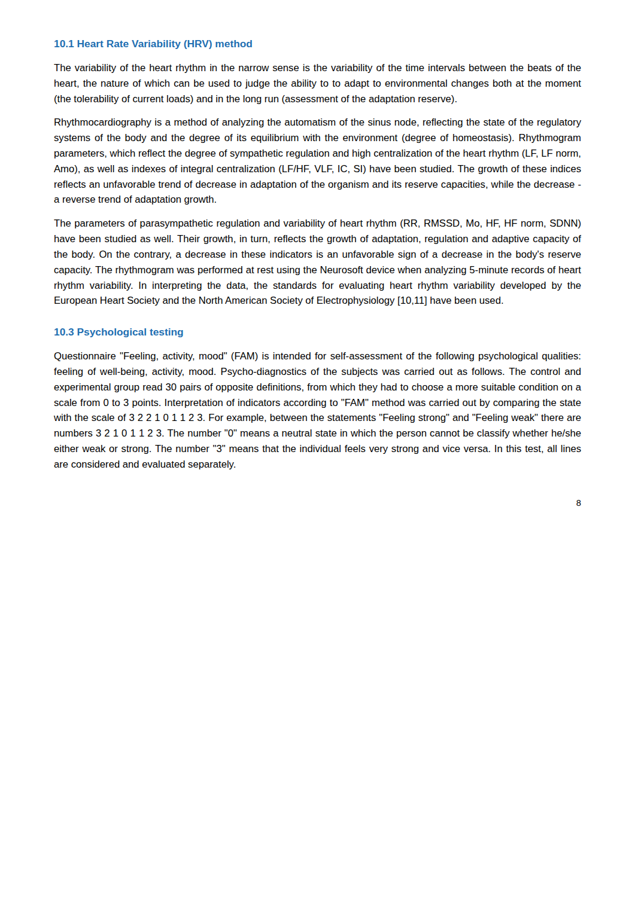10.1 Heart Rate Variability (HRV) method
The variability of the heart rhythm in the narrow sense is the variability of the time intervals between the beats of the heart, the nature of which can be used to judge the ability to to adapt to environmental changes both at the moment (the tolerability of current loads) and in the long run (assessment of the adaptation reserve).
Rhythmocardiography is a method of analyzing the automatism of the sinus node, reflecting the state of the regulatory systems of the body and the degree of its equilibrium with the environment (degree of homeostasis). Rhythmogram parameters, which reflect the degree of sympathetic regulation and high centralization of the heart rhythm (LF, LF norm, Amo), as well as indexes of integral centralization (LF/HF, VLF, IC, SI) have been studied. The growth of these indices reflects an unfavorable trend of decrease in adaptation of the organism and its reserve capacities, while the decrease - a reverse trend of adaptation growth.
The parameters of parasympathetic regulation and variability of heart rhythm (RR, RMSSD, Mo, HF, HF norm, SDNN) have been studied as well. Their growth, in turn, reflects the growth of adaptation, regulation and adaptive capacity of the body. On the contrary, a decrease in these indicators is an unfavorable sign of a decrease in the body's reserve capacity. The rhythmogram was performed at rest using the Neurosoft device when analyzing 5-minute records of heart rhythm variability. In interpreting the data, the standards for evaluating heart rhythm variability developed by the European Heart Society and the North American Society of Electrophysiology [10,11] have been used.
10.3 Psychological testing
Questionnaire "Feeling, activity, mood" (FAM) is intended for self-assessment of the following psychological qualities: feeling of well-being, activity, mood. Psycho-diagnostics of the subjects was carried out as follows. The control and experimental group read 30 pairs of opposite definitions, from which they had to choose a more suitable condition on a scale from 0 to 3 points. Interpretation of indicators according to "FAM" method was carried out by comparing the state with the scale of 3 2 2 1 0 1 1 2 3. For example, between the statements "Feeling strong" and "Feeling weak" there are numbers 3 2 1 0 1 1 2 3. The number "0" means a neutral state in which the person cannot be classify whether he/she either weak or strong. The number "3" means that the individual feels very strong and vice versa. In this test, all lines are considered and evaluated separately.
8